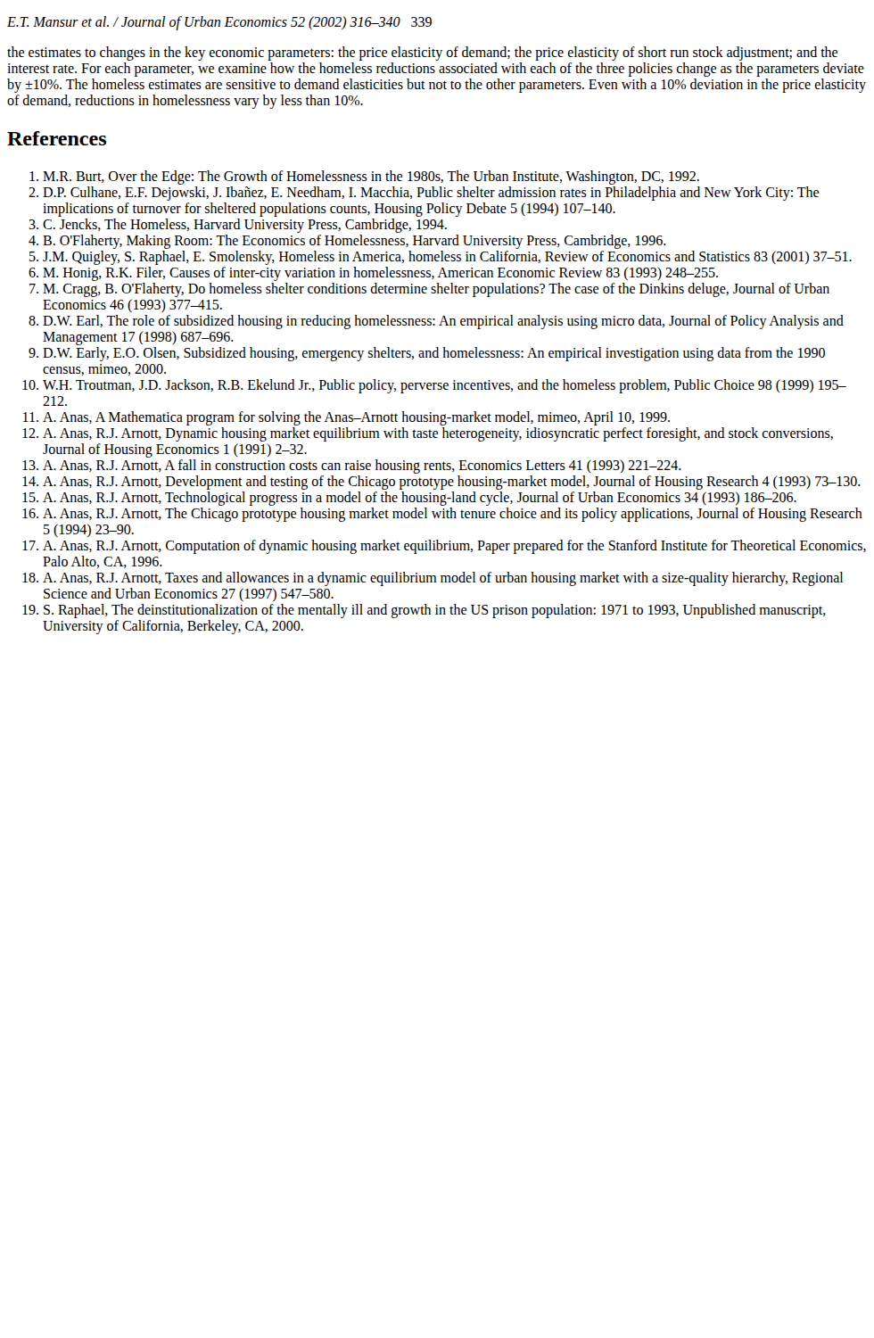E.T. Mansur et al. / Journal of Urban Economics 52 (2002) 316–340 339
the estimates to changes in the key economic parameters: the price elasticity of demand; the price elasticity of short run stock adjustment; and the interest rate. For each parameter, we examine how the homeless reductions associated with each of the three policies change as the parameters deviate by ±10%. The homeless estimates are sensitive to demand elasticities but not to the other parameters. Even with a 10% deviation in the price elasticity of demand, reductions in homelessness vary by less than 10%.
References
M.R. Burt, Over the Edge: The Growth of Homelessness in the 1980s, The Urban Institute, Washington, DC, 1992.
D.P. Culhane, E.F. Dejowski, J. Ibañez, E. Needham, I. Macchia, Public shelter admission rates in Philadelphia and New York City: The implications of turnover for sheltered populations counts, Housing Policy Debate 5 (1994) 107–140.
C. Jencks, The Homeless, Harvard University Press, Cambridge, 1994.
B. O'Flaherty, Making Room: The Economics of Homelessness, Harvard University Press, Cambridge, 1996.
J.M. Quigley, S. Raphael, E. Smolensky, Homeless in America, homeless in California, Review of Economics and Statistics 83 (2001) 37–51.
M. Honig, R.K. Filer, Causes of inter-city variation in homelessness, American Economic Review 83 (1993) 248–255.
M. Cragg, B. O'Flaherty, Do homeless shelter conditions determine shelter populations? The case of the Dinkins deluge, Journal of Urban Economics 46 (1993) 377–415.
D.W. Earl, The role of subsidized housing in reducing homelessness: An empirical analysis using micro data, Journal of Policy Analysis and Management 17 (1998) 687–696.
D.W. Early, E.O. Olsen, Subsidized housing, emergency shelters, and homelessness: An empirical investigation using data from the 1990 census, mimeo, 2000.
W.H. Troutman, J.D. Jackson, R.B. Ekelund Jr., Public policy, perverse incentives, and the homeless problem, Public Choice 98 (1999) 195–212.
A. Anas, A Mathematica program for solving the Anas–Arnott housing-market model, mimeo, April 10, 1999.
A. Anas, R.J. Arnott, Dynamic housing market equilibrium with taste heterogeneity, idiosyncratic perfect foresight, and stock conversions, Journal of Housing Economics 1 (1991) 2–32.
A. Anas, R.J. Arnott, A fall in construction costs can raise housing rents, Economics Letters 41 (1993) 221–224.
A. Anas, R.J. Arnott, Development and testing of the Chicago prototype housing-market model, Journal of Housing Research 4 (1993) 73–130.
A. Anas, R.J. Arnott, Technological progress in a model of the housing-land cycle, Journal of Urban Economics 34 (1993) 186–206.
A. Anas, R.J. Arnott, The Chicago prototype housing market model with tenure choice and its policy applications, Journal of Housing Research 5 (1994) 23–90.
A. Anas, R.J. Arnott, Computation of dynamic housing market equilibrium, Paper prepared for the Stanford Institute for Theoretical Economics, Palo Alto, CA, 1996.
A. Anas, R.J. Arnott, Taxes and allowances in a dynamic equilibrium model of urban housing market with a size-quality hierarchy, Regional Science and Urban Economics 27 (1997) 547–580.
S. Raphael, The deinstitutionalization of the mentally ill and growth in the US prison population: 1971 to 1993, Unpublished manuscript, University of California, Berkeley, CA, 2000.